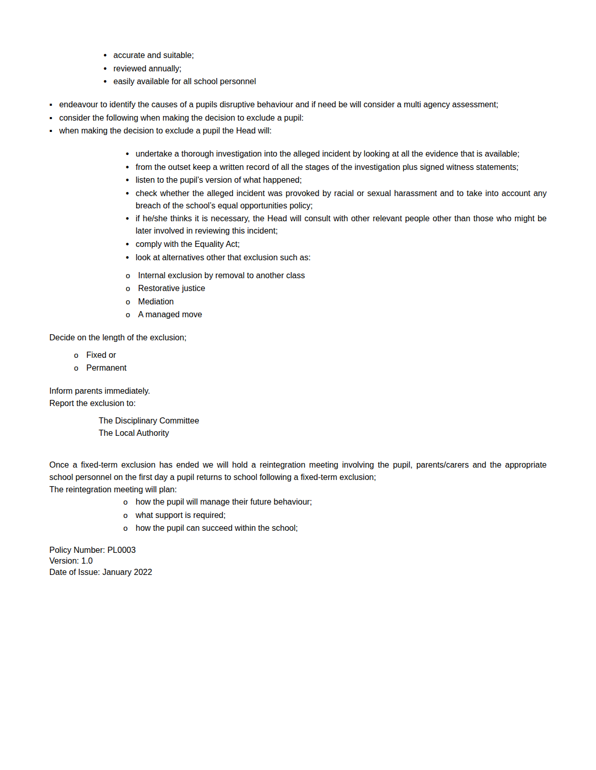accurate and suitable;
reviewed annually;
easily available for all school personnel
endeavour to identify the causes of a pupils disruptive behaviour and if need be will consider a multi agency assessment;
consider the following when making the decision to exclude a pupil:
when making the decision to exclude a pupil the Head will:
undertake a thorough investigation into the alleged incident by looking at all the evidence that is available;
from the outset keep a written record of all the stages of the investigation plus signed witness statements;
listen to the pupil’s version of what happened;
check whether the alleged incident was provoked by racial or sexual harassment and to take into account any breach of the school’s equal opportunities policy;
if he/she thinks it is necessary, the Head will consult with other relevant people other than those who might be later involved in reviewing this incident;
comply with the Equality Act;
look at alternatives other that exclusion such as:
Internal exclusion by removal to another class
Restorative justice
Mediation
A managed move
Decide on the length of the exclusion;
Fixed or
Permanent
Inform parents immediately.
Report the exclusion to:
The Disciplinary Committee
The Local Authority
Once a fixed-term exclusion has ended we will hold a reintegration meeting involving the pupil, parents/carers and the appropriate school personnel on the first day a pupil returns to school following a fixed-term exclusion;
The reintegration meeting will plan:
how the pupil will manage their future behaviour;
what support is required;
how the pupil can succeed within the school;
Policy Number: PL0003
Version: 1.0
Date of Issue: January 2022